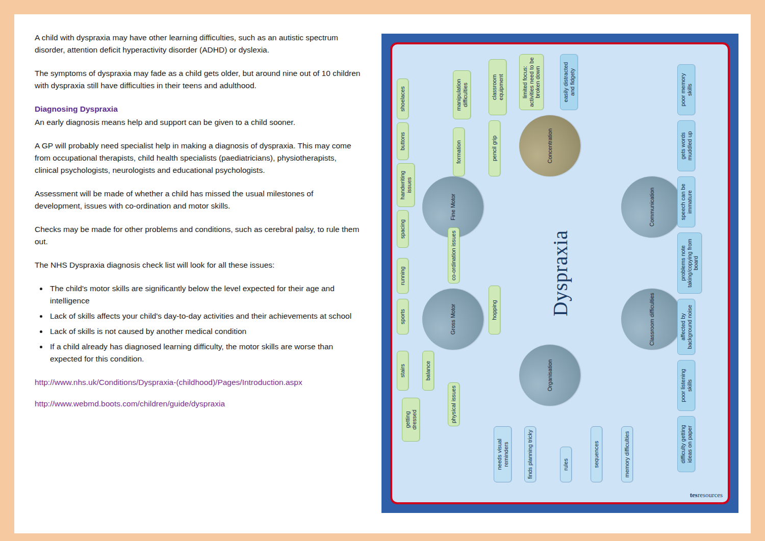A child with dyspraxia may have other learning difficulties, such as an autistic spectrum disorder, attention deficit hyperactivity disorder (ADHD) or dyslexia.
The symptoms of dyspraxia may fade as a child gets older, but around nine out of 10 children with dyspraxia still have difficulties in their teens and adulthood.
Diagnosing Dyspraxia
An early diagnosis means help and support can be given to a child sooner.
A GP will probably need specialist help in making a diagnosis of dyspraxia. This may come from occupational therapists, child health specialists (paediatricians), physiotherapists, clinical psychologists, neurologists and educational psychologists.
Assessment will be made of whether a child has missed the usual milestones of development, issues with co-ordination and motor skills.
Checks may be made for other problems and conditions, such as cerebral palsy, to rule them out.
The NHS Dyspraxia diagnosis check list will look for all these issues:
The child's motor skills are significantly below the level expected for their age and intelligence
Lack of skills affects your child's day-to-day activities and their achievements at school
Lack of skills is not caused by another medical condition
If a child already has diagnosed learning difficulty, the motor skills are worse than expected for this condition.
http://www.nhs.uk/Conditions/Dyspraxia-(childhood)/Pages/Introduction.aspx
http://www.webmd.boots.com/children/guide/dyspraxia
Dyspraxia
Gross Motor
Fine Motor
Organisation
Concentration
Classroom difficulties
Communication
getting dressed
stairs
balance
physical issues
sports
running
hopping
co-ordination issues
spacing
handwriting issues
buttons
shoelaces
formation
manipulation difficulties
pencil grip
classroom equipment
needs visual reminders
finds planning tricky
rules
sequences
memory difficulties
limited focus: activities need to be broken down
easily distracted and fidgety
difficulty getting ideas on paper
poor listening skills
affected by background noise
problems note taking/copying from board
speech can be immature
gets words muddled up
poor memory skills
tesresources